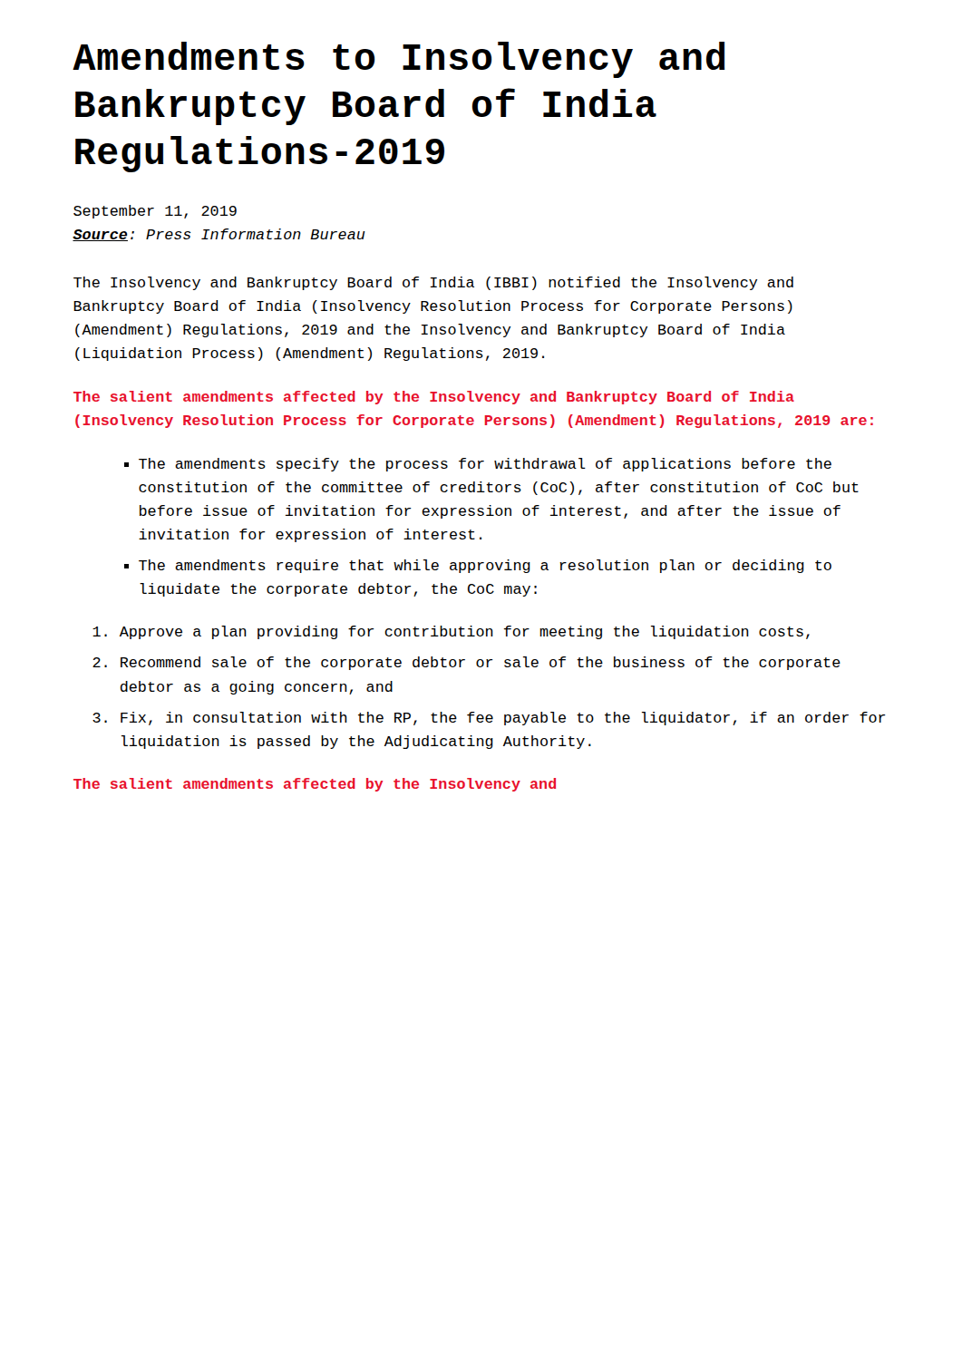Amendments to Insolvency and Bankruptcy Board of India Regulations-2019
September 11, 2019 Source: Press Information Bureau
The Insolvency and Bankruptcy Board of India (IBBI) notified the Insolvency and Bankruptcy Board of India (Insolvency Resolution Process for Corporate Persons) (Amendment) Regulations, 2019 and the Insolvency and Bankruptcy Board of India (Liquidation Process) (Amendment) Regulations, 2019.
The salient amendments affected by the Insolvency and Bankruptcy Board of India (Insolvency Resolution Process for Corporate Persons) (Amendment) Regulations, 2019 are:
The amendments specify the process for withdrawal of applications before the constitution of the committee of creditors (CoC), after constitution of CoC but before issue of invitation for expression of interest, and after the issue of invitation for expression of interest.
The amendments require that while approving a resolution plan or deciding to liquidate the corporate debtor, the CoC may:
Approve a plan providing for contribution for meeting the liquidation costs,
Recommend sale of the corporate debtor or sale of the business of the corporate debtor as a going concern, and
Fix, in consultation with the RP, the fee payable to the liquidator, if an order for liquidation is passed by the Adjudicating Authority.
The salient amendments affected by the Insolvency and